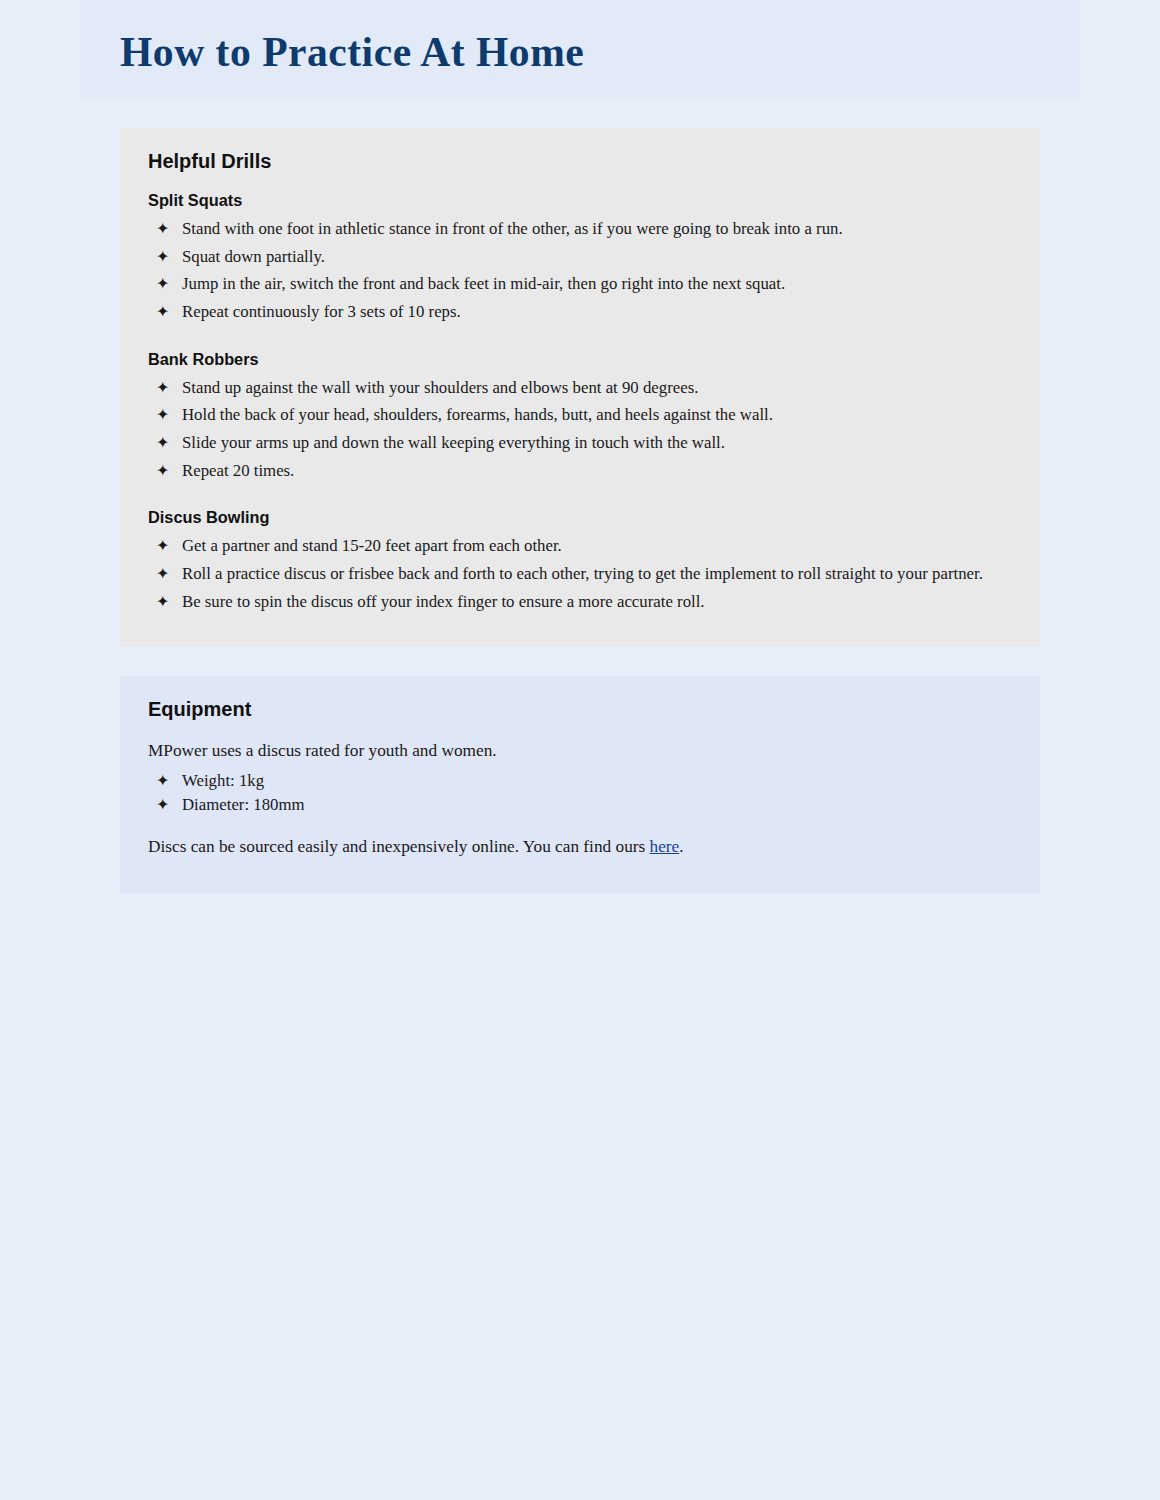How to Practice At Home
Helpful Drills
Split Squats
Stand with one foot in athletic stance in front of the other, as if you were going to break into a run.
Squat down partially.
Jump in the air, switch the front and back feet in mid-air, then go right into the next squat.
Repeat continuously for 3 sets of 10 reps.
Bank Robbers
Stand up against the wall with your shoulders and elbows bent at 90 degrees.
Hold the back of your head, shoulders, forearms, hands, butt, and heels against the wall.
Slide your arms up and down the wall keeping everything in touch with the wall.
Repeat 20 times.
Discus Bowling
Get a partner and stand 15-20 feet apart from each other.
Roll a practice discus or frisbee back and forth to each other, trying to get the implement to roll straight to your partner.
Be sure to spin the discus off your index finger to ensure a more accurate roll.
Equipment
MPower uses a discus rated for youth and women.
Weight: 1kg
Diameter: 180mm
Discs can be sourced easily and inexpensively online. You can find ours here.